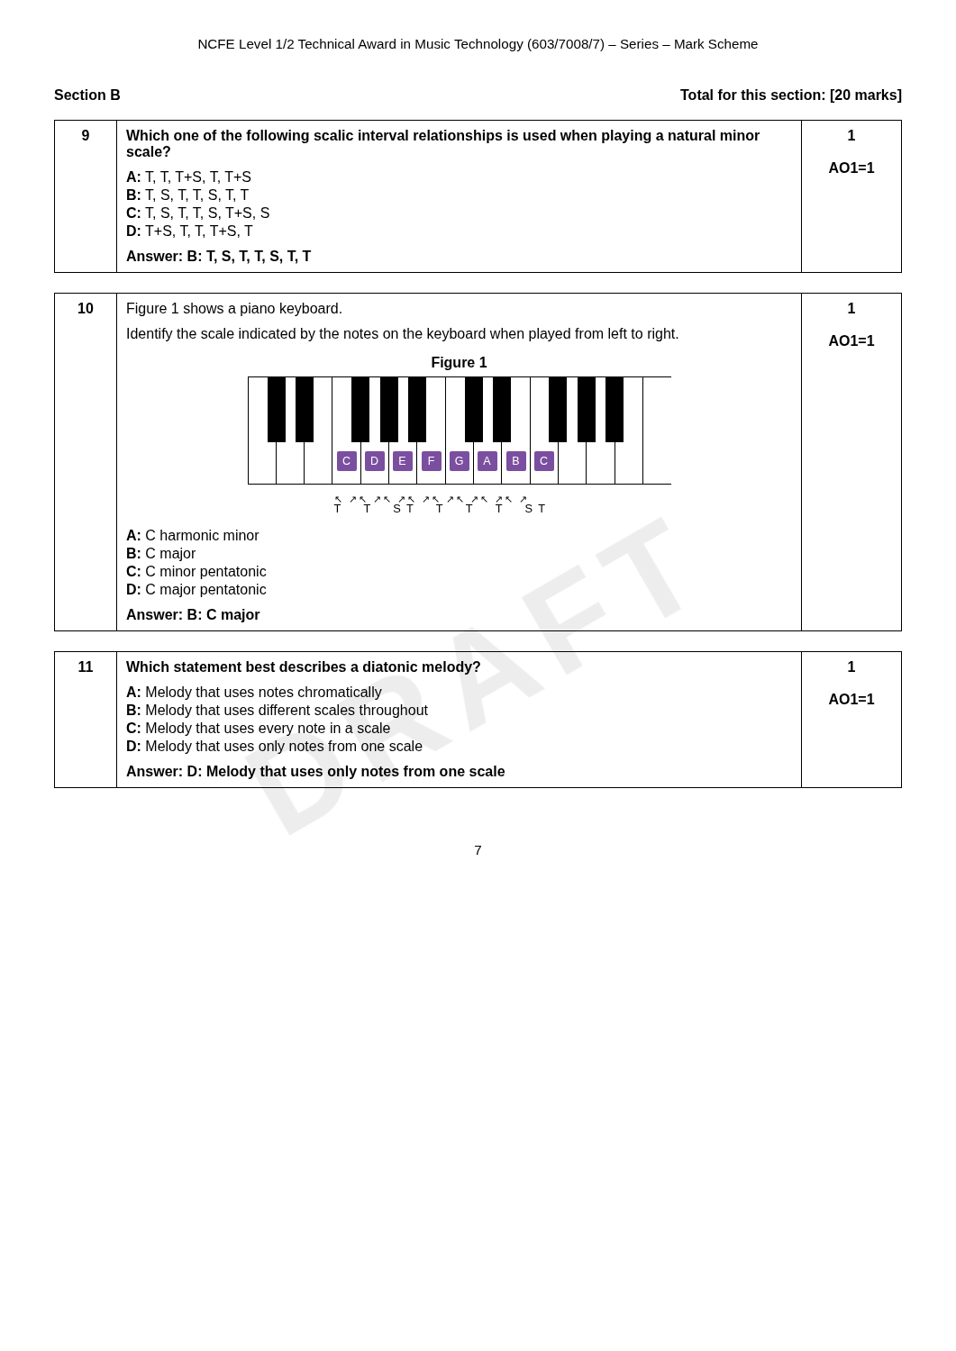DRAFT
NCFE Level 1/2 Technical Award in Music Technology (603/7008/7) – Series – Mark Scheme
Section B Total for this section: [20 marks]
| 9 | Which one of the following scalic interval relationships is used when playing a natural minor scale? A: T, T, T+S, T, T+S B: T, S, T, T, S, T, T C: T, S, T, T, S, T+S, S D: T+S, T, T, T+S, T Answer: B: T, S, T, T, S, T, T | 1 AO1=1 |
| 10 | Figure 1 shows a piano keyboard. Identify the scale indicated by the notes on the keyboard when played from left to right. Figure 1 C D E F G A B C ↖ ↗↖ ↗↖ ↗↖ ↗↖ ↗↖ ↗↖ ↗↖ ↗ T T ST T T T ST A: C harmonic minor B: C major C: C minor pentatonic D: C major pentatonic Answer: B: C major | 1 AO1=1 |
| 11 | Which statement best describes a diatonic melody? A: Melody that uses notes chromatically B: Melody that uses different scales throughout C: Melody that uses every note in a scale D: Melody that uses only notes from one scale Answer: D: Melody that uses only notes from one scale | 1 AO1=1 |
7